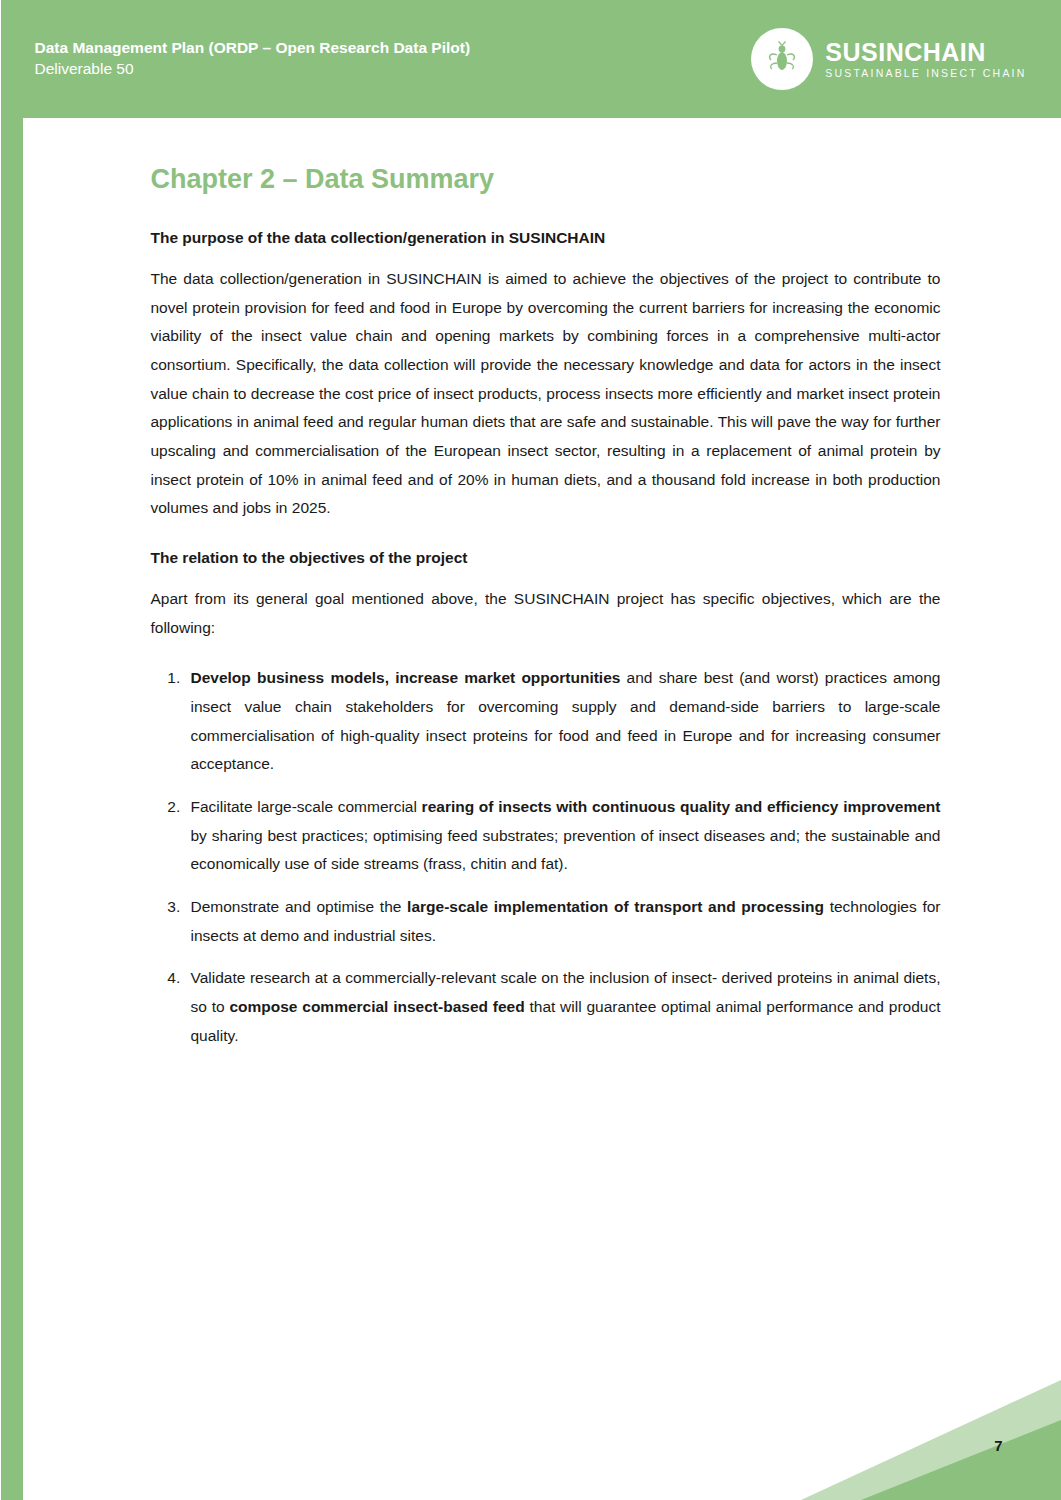Data Management Plan (ORDP – Open Research Data Pilot)
Deliverable 50
SUSINCHAIN
SUSTAINABLE INSECT CHAIN
Chapter 2 – Data Summary
The purpose of the data collection/generation in SUSINCHAIN
The data collection/generation in SUSINCHAIN is aimed to achieve the objectives of the project to contribute to novel protein provision for feed and food in Europe by overcoming the current barriers for increasing the economic viability of the insect value chain and opening markets by combining forces in a comprehensive multi-actor consortium. Specifically, the data collection will provide the necessary knowledge and data for actors in the insect value chain to decrease the cost price of insect products, process insects more efficiently and market insect protein applications in animal feed and regular human diets that are safe and sustainable. This will pave the way for further upscaling and commercialisation of the European insect sector, resulting in a replacement of animal protein by insect protein of 10% in animal feed and of 20% in human diets, and a thousand fold increase in both production volumes and jobs in 2025.
The relation to the objectives of the project
Apart from its general goal mentioned above, the SUSINCHAIN project has specific objectives, which are the following:
Develop business models, increase market opportunities and share best (and worst) practices among insect value chain stakeholders for overcoming supply and demand-side barriers to large-scale commercialisation of high-quality insect proteins for food and feed in Europe and for increasing consumer acceptance.
Facilitate large-scale commercial rearing of insects with continuous quality and efficiency improvement by sharing best practices; optimising feed substrates; prevention of insect diseases and; the sustainable and economically use of side streams (frass, chitin and fat).
Demonstrate and optimise the large-scale implementation of transport and processing technologies for insects at demo and industrial sites.
Validate research at a commercially-relevant scale on the inclusion of insect- derived proteins in animal diets, so to compose commercial insect-based feed that will guarantee optimal animal performance and product quality.
7